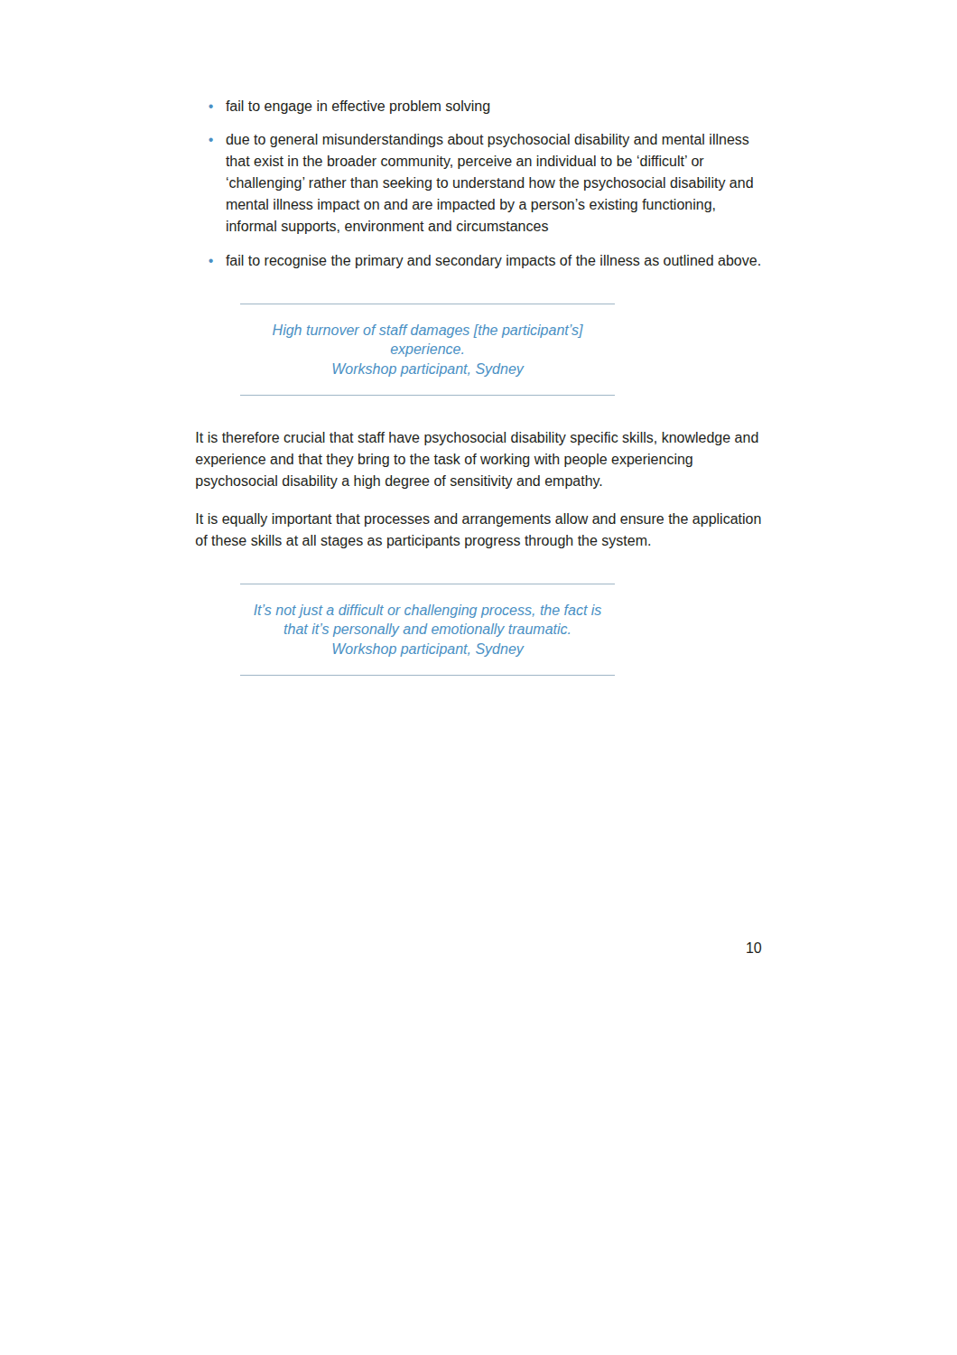fail to engage in effective problem solving
due to general misunderstandings about psychosocial disability and mental illness that exist in the broader community, perceive an individual to be ‘difficult’ or ‘challenging’ rather than seeking to understand how the psychosocial disability and mental illness impact on and are impacted by a person’s existing functioning, informal supports, environment and circumstances
fail to recognise the primary and secondary impacts of the illness as outlined above.
High turnover of staff damages [the participant’s] experience.
Workshop participant, Sydney
It is therefore crucial that staff have psychosocial disability specific skills, knowledge and experience and that they bring to the task of working with people experiencing psychosocial disability a high degree of sensitivity and empathy.
It is equally important that processes and arrangements allow and ensure the application of these skills at all stages as participants progress through the system.
It’s not just a difficult or challenging process, the fact is that it’s personally and emotionally traumatic.
Workshop participant, Sydney
10